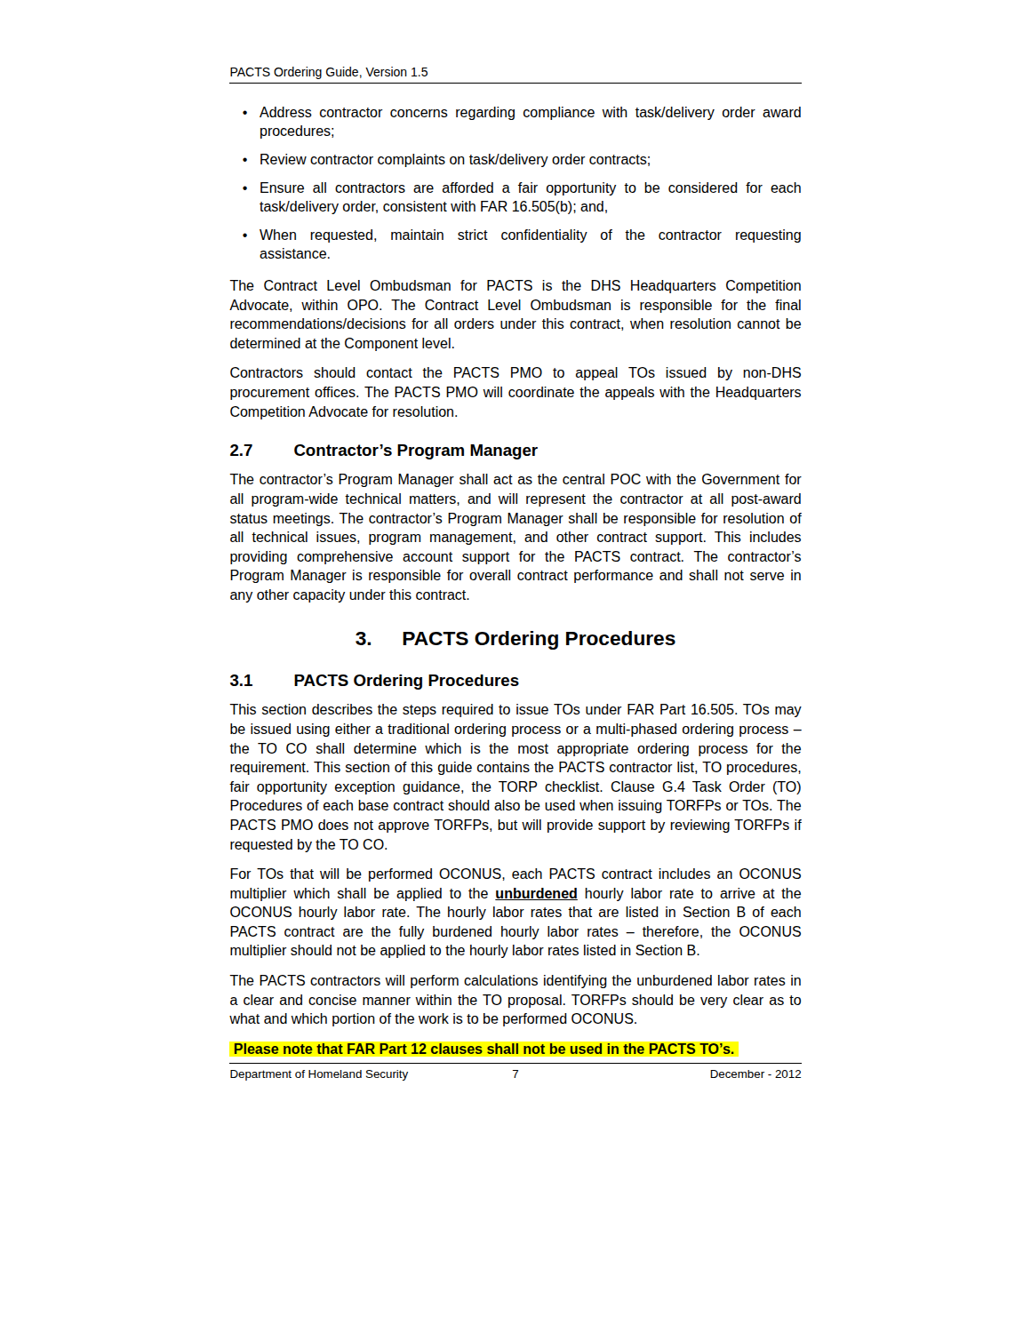PACTS Ordering Guide, Version 1.5
Address contractor concerns regarding compliance with task/delivery order award procedures;
Review contractor complaints on task/delivery order contracts;
Ensure all contractors are afforded a fair opportunity to be considered for each task/delivery order, consistent with FAR 16.505(b); and,
When requested, maintain strict confidentiality of the contractor requesting assistance.
The Contract Level Ombudsman for PACTS is the DHS Headquarters Competition Advocate, within OPO. The Contract Level Ombudsman is responsible for the final recommendations/decisions for all orders under this contract, when resolution cannot be determined at the Component level.
Contractors should contact the PACTS PMO to appeal TOs issued by non-DHS procurement offices. The PACTS PMO will coordinate the appeals with the Headquarters Competition Advocate for resolution.
2.7 Contractor’s Program Manager
The contractor’s Program Manager shall act as the central POC with the Government for all program-wide technical matters, and will represent the contractor at all post-award status meetings. The contractor’s Program Manager shall be responsible for resolution of all technical issues, program management, and other contract support. This includes providing comprehensive account support for the PACTS contract. The contractor’s Program Manager is responsible for overall contract performance and shall not serve in any other capacity under this contract.
3. PACTS Ordering Procedures
3.1 PACTS Ordering Procedures
This section describes the steps required to issue TOs under FAR Part 16.505. TOs may be issued using either a traditional ordering process or a multi-phased ordering process – the TO CO shall determine which is the most appropriate ordering process for the requirement. This section of this guide contains the PACTS contractor list, TO procedures, fair opportunity exception guidance, the TORP checklist. Clause G.4 Task Order (TO) Procedures of each base contract should also be used when issuing TORFPs or TOs. The PACTS PMO does not approve TORFPs, but will provide support by reviewing TORFPs if requested by the TO CO.
For TOs that will be performed OCONUS, each PACTS contract includes an OCONUS multiplier which shall be applied to the unburdened hourly labor rate to arrive at the OCONUS hourly labor rate. The hourly labor rates that are listed in Section B of each PACTS contract are the fully burdened hourly labor rates – therefore, the OCONUS multiplier should not be applied to the hourly labor rates listed in Section B.
The PACTS contractors will perform calculations identifying the unburdened labor rates in a clear and concise manner within the TO proposal. TORFPs should be very clear as to what and which portion of the work is to be performed OCONUS.
Please note that FAR Part 12 clauses shall not be used in the PACTS TO’s.
Department of Homeland Security
7
December - 2012